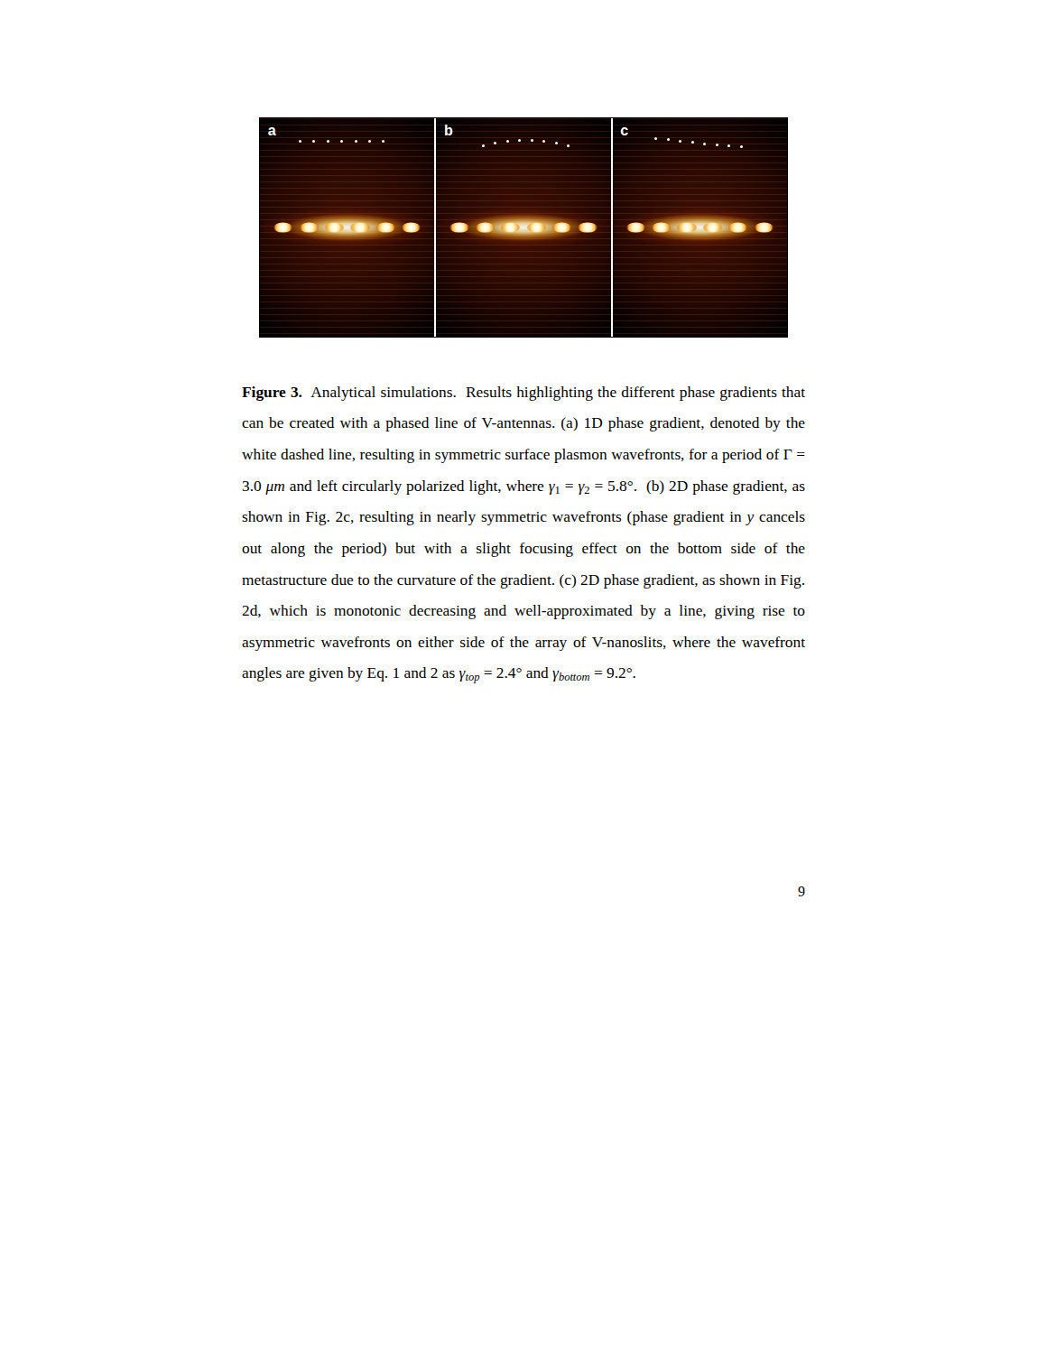a
b
c
Figure 3. Analytical simulations. Results highlighting the different phase gradients that can be created with a phased line of V-antennas. (a) 1D phase gradient, denoted by the white dashed line, resulting in symmetric surface plasmon wavefronts, for a period of Γ = 3.0 μm and left circularly polarized light, where γ1 = γ2 = 5.8°. (b) 2D phase gradient, as shown in Fig. 2c, resulting in nearly symmetric wavefronts (phase gradient in y cancels out along the period) but with a slight focusing effect on the bottom side of the metastructure due to the curvature of the gradient. (c) 2D phase gradient, as shown in Fig. 2d, which is monotonic decreasing and well-approximated by a line, giving rise to asymmetric wavefronts on either side of the array of V-nanoslits, where the wavefront angles are given by Eq. 1 and 2 as γtop = 2.4° and γbottom = 9.2°.
9